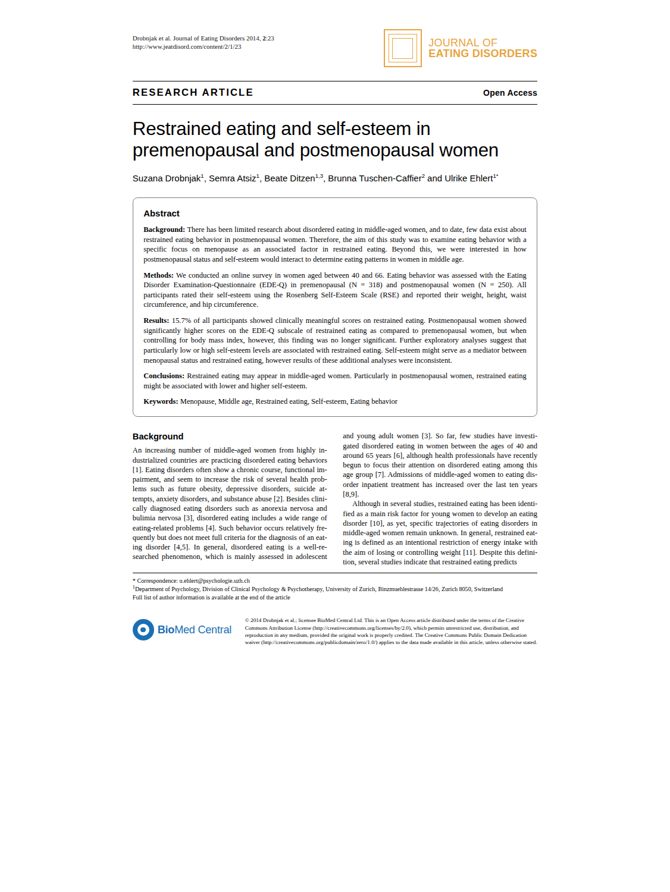Drobnjak et al. Journal of Eating Disorders 2014, 2:23
http://www.jeatdisord.com/content/2/1/23
JOURNAL OF EATING DISORDERS
RESEARCH ARTICLE
Open Access
Restrained eating and self-esteem in
premenopausal and postmenopausal women
Suzana Drobnjak1, Semra Atsiz1, Beate Ditzen1,3, Brunna Tuschen-Caffier2 and Ulrike Ehlert1*
Abstract
Background: There has been limited research about disordered eating in middle-aged women, and to date, few data exist about restrained eating behavior in postmenopausal women. Therefore, the aim of this study was to examine eating behavior with a specific focus on menopause as an associated factor in restrained eating. Beyond this, we were interested in how postmenopausal status and self-esteem would interact to determine eating patterns in women in middle age.
Methods: We conducted an online survey in women aged between 40 and 66. Eating behavior was assessed with the Eating Disorder Examination-Questionnaire (EDE-Q) in premenopausal (N = 318) and postmenopausal women (N = 250). All participants rated their self-esteem using the Rosenberg Self-Esteem Scale (RSE) and reported their weight, height, waist circumference, and hip circumference.
Results: 15.7% of all participants showed clinically meaningful scores on restrained eating. Postmenopausal women showed significantly higher scores on the EDE-Q subscale of restrained eating as compared to premenopausal women, but when controlling for body mass index, however, this finding was no longer significant. Further exploratory analyses suggest that particularly low or high self-esteem levels are associated with restrained eating. Self-esteem might serve as a mediator between menopausal status and restrained eating, however results of these additional analyses were inconsistent.
Conclusions: Restrained eating may appear in middle-aged women. Particularly in postmenopausal women, restrained eating might be associated with lower and higher self-esteem.
Keywords: Menopause, Middle age, Restrained eating, Self-esteem, Eating behavior
Background
An increasing number of middle-aged women from highly industrialized countries are practicing disordered eating behaviors [1]. Eating disorders often show a chronic course, functional impairment, and seem to increase the risk of several health problems such as future obesity, depressive disorders, suicide attempts, anxiety disorders, and substance abuse [2]. Besides clinically diagnosed eating disorders such as anorexia nervosa and bulimia nervosa [3], disordered eating includes a wide range of eating-related problems [4]. Such behavior occurs relatively frequently but does not meet full criteria for the diagnosis of an eating disorder [4,5]. In general, disordered eating is a well-researched phenomenon, which is mainly assessed in adolescent and young adult women [3]. So far, few studies have investigated disordered eating in women between the ages of 40 and around 65 years [6], although health professionals have recently begun to focus their attention on disordered eating among this age group [7]. Admissions of middle-aged women to eating disorder inpatient treatment has increased over the last ten years [8,9].
Although in several studies, restrained eating has been identified as a main risk factor for young women to develop an eating disorder [10], as yet, specific trajectories of eating disorders in middle-aged women remain unknown. In general, restrained eating is defined as an intentional restriction of energy intake with the aim of losing or controlling weight [11]. Despite this definition, several studies indicate that restrained eating predicts
* Correspondence: u.ehlert@psychologie.uzh.ch
1Department of Psychology, Division of Clinical Psychology & Psychotherapy, University of Zurich, Binzmuehlestrasse 14/26, Zurich 8050, Switzerland
Full list of author information is available at the end of the article
Bio Med Central
© 2014 Drobnjak et al.; licensee BioMed Central Ltd. This is an Open Access article distributed under the terms of the Creative Commons Attribution License (http://creativecommons.org/licenses/by/2.0), which permits unrestricted use, distribution, and reproduction in any medium, provided the original work is properly credited. The Creative Commons Public Domain Dedication waiver (http://creativecommons.org/publicdomain/zero/1.0/) applies to the data made available in this article, unless otherwise stated.